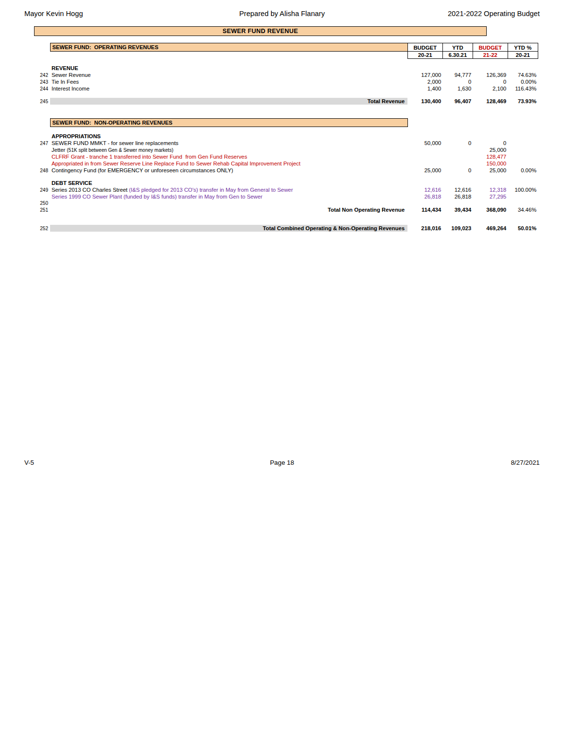Mayor Kevin Hogg
Prepared by Alisha Flanary
2021-2022 Operating Budget
SEWER FUND REVENUE
| | SEWER FUND: OPERATING REVENUES | BUDGET | YTD | BUDGET | YTD % |
| | | 20-21 | 6.30.21 | 21-22 | 20-21 |
| | REVENUE | | | | |
| 242 | Sewer Revenue | 127,000 | 94,777 | 126,369 | 74.63% |
| 243 | Tie In Fees | 2,000 | 0 | 0 | 0.00% |
| 244 | Interest Income | 1,400 | 1,630 | 2,100 | 116.43% |
| 245 | Total Revenue | 130,400 | 96,407 | 128,469 | 73.93% |
| | SEWER FUND: NON-OPERATING REVENUES | | | | |
| | APPROPRIATIONS | | | | |
| 247 | SEWER FUND MMKT - for sewer line replacements | 50,000 | 0 | 0 | |
| | Jetter (51K split between Gen & Sewer money markets) | | | 25,000 | |
| | CLFRF Grant - tranche 1 transferred into Sewer Fund from Gen Fund Reserves | | | 128,477 | |
| | Appropriated in from Sewer Reserve Line Replace Fund to Sewer Rehab Capital Improvement Project | | | 150,000 | |
| 248 | Contingency Fund (for EMERGENCY or unforeseen circumstances ONLY) | 25,000 | 0 | 25,000 | 0.00% |
| | DEBT SERVICE | | | | |
| 249 | Series 2013 CO Charles Street (I&S pledged for 2013 CO's) transfer in May from General to Sewer | 12,616 | 12,616 | 12,318 | 100.00% |
| | Series 1999 CO Sewer Plant (funded by I&S funds) transfer in May from Gen to Sewer | 26,818 | 26,818 | 27,295 | |
| 250 | | | | | |
| 251 | Total Non Operating Revenue | 114,434 | 39,434 | 368,090 | 34.46% |
| 252 | Total Combined Operating & Non-Operating Revenues | 218,016 | 109,023 | 469,264 | 50.01% |
V-5
Page 18
8/27/2021